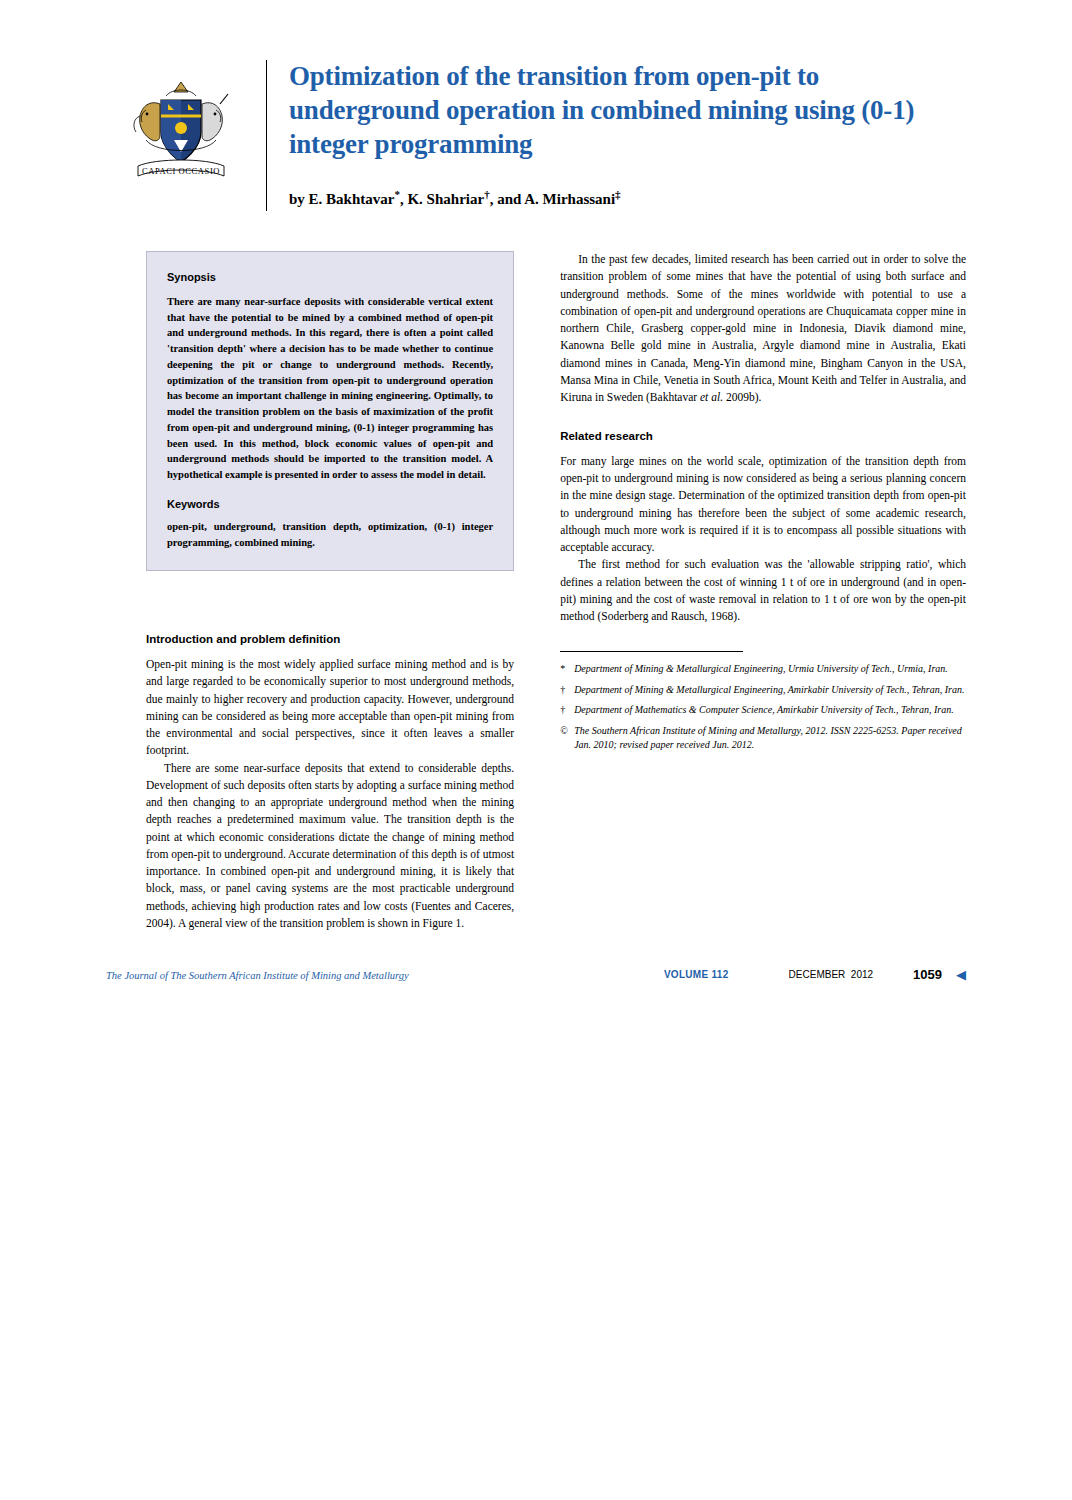CAPACI OCCASIO
Optimization of the transition from open-pit to underground operation in combined mining using (0-1) integer programming
by E. Bakhtavar*, K. Shahriar†, and A. Mirhassani‡
Synopsis
There are many near-surface deposits with considerable vertical extent that have the potential to be mined by a combined method of open-pit and underground methods. In this regard, there is often a point called 'transition depth' where a decision has to be made whether to continue deepening the pit or change to underground methods. Recently, optimization of the transition from open-pit to underground operation has become an important challenge in mining engineering. Optimally, to model the transition problem on the basis of maximization of the profit from open-pit and underground mining, (0-1) integer programming has been used. In this method, block economic values of open-pit and underground methods should be imported to the transition model. A hypothetical example is presented in order to assess the model in detail.
Keywords
open-pit, underground, transition depth, optimization, (0-1) integer programming, combined mining.
Introduction and problem definition
Open-pit mining is the most widely applied surface mining method and is by and large regarded to be economically superior to most underground methods, due mainly to higher recovery and production capacity. However, underground mining can be considered as being more acceptable than open-pit mining from the environmental and social perspectives, since it often leaves a smaller footprint.
There are some near-surface deposits that extend to considerable depths. Development of such deposits often starts by adopting a surface mining method and then changing to an appropriate underground method when the mining depth reaches a predetermined maximum value. The transition depth is the point at which economic considerations dictate the change of mining method from open-pit to underground. Accurate determination of this depth is of utmost importance. In combined open-pit and underground mining, it is likely that block, mass, or panel caving systems are the most practicable underground methods, achieving high production rates and low costs (Fuentes and Caceres, 2004). A general view of the transition problem is shown in Figure 1.
In the past few decades, limited research has been carried out in order to solve the transition problem of some mines that have the potential of using both surface and underground methods. Some of the mines worldwide with potential to use a combination of open-pit and underground operations are Chuquicamata copper mine in northern Chile, Grasberg copper-gold mine in Indonesia, Diavik diamond mine, Kanowna Belle gold mine in Australia, Argyle diamond mine in Australia, Ekati diamond mines in Canada, Meng-Yin diamond mine, Bingham Canyon in the USA, Mansa Mina in Chile, Venetia in South Africa, Mount Keith and Telfer in Australia, and Kiruna in Sweden (Bakhtavar et al. 2009b).
Related research
For many large mines on the world scale, optimization of the transition depth from open-pit to underground mining is now considered as being a serious planning concern in the mine design stage. Determination of the optimized transition depth from open-pit to underground mining has therefore been the subject of some academic research, although much more work is required if it is to encompass all possible situations with acceptable accuracy.
The first method for such evaluation was the 'allowable stripping ratio', which defines a relation between the cost of winning 1 t of ore in underground (and in open-pit) mining and the cost of waste removal in relation to 1 t of ore won by the open-pit method (Soderberg and Rausch, 1968).
*
Department of Mining & Metallurgical Engineering, Urmia University of Tech., Urmia, Iran.
†
Department of Mining & Metallurgical Engineering, Amirkabir University of Tech., Tehran, Iran.
†
Department of Mathematics & Computer Science, Amirkabir University of Tech., Tehran, Iran.
©
The Southern African Institute of Mining and Metallurgy, 2012. ISSN 2225-6253. Paper received Jan. 2010; revised paper received Jun. 2012.
The Journal of The Southern African Institute of Mining and Metallurgy
VOLUME 112
DECEMBER 2012
1059
◀